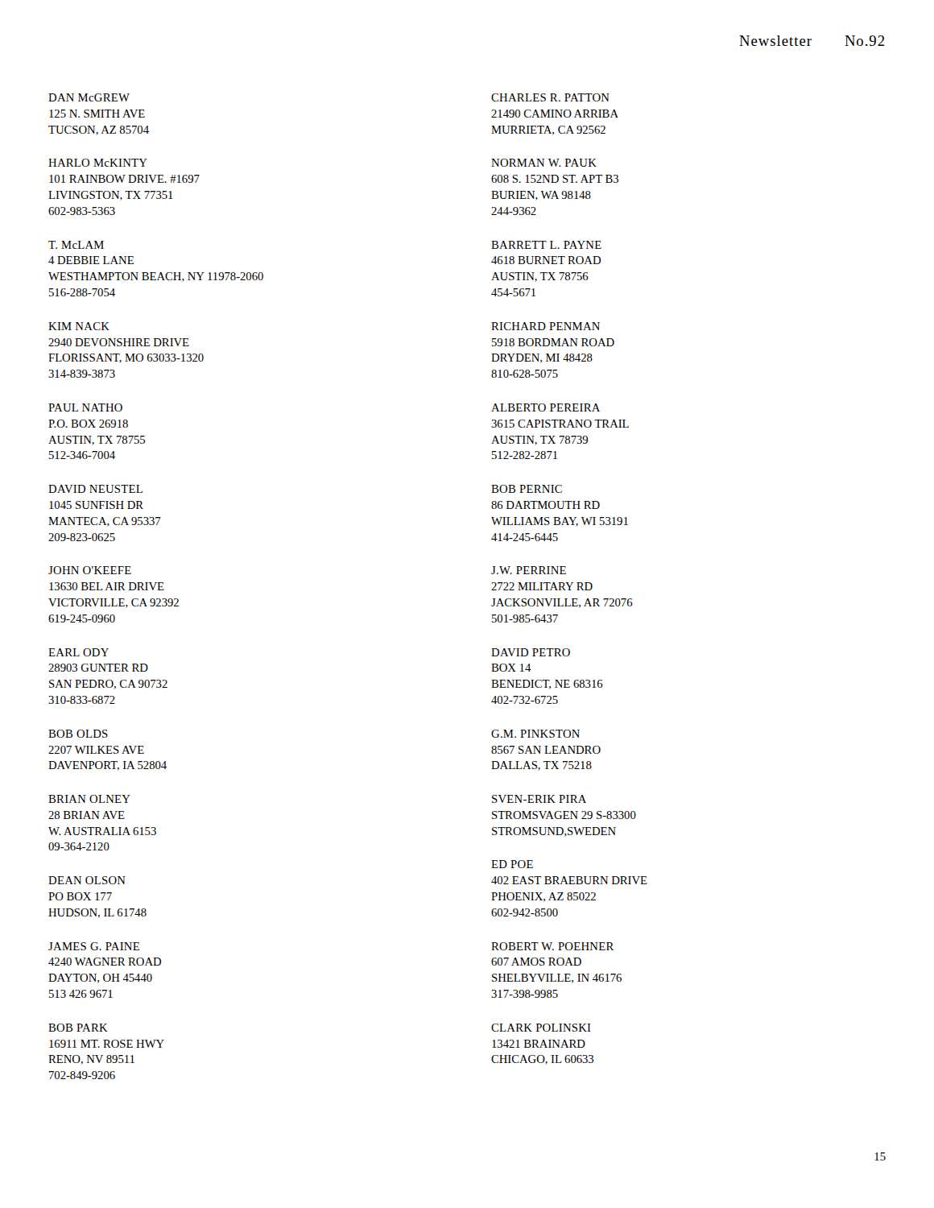Newsletter No.92
DAN McGREW
125 N. SMITH AVE
TUCSON, AZ 85704
HARLO McKINTY
101 RAINBOW DRIVE. #1697
LIVINGSTON, TX 77351
602-983-5363
T. McLAM
4 DEBBIE LANE
WESTHAMPTON BEACH, NY 11978-2060
516-288-7054
KIM NACK
2940 DEVONSHIRE DRIVE
FLORISSANT, MO 63033-1320
314-839-3873
PAUL NATHO
P.O. BOX 26918
AUSTIN, TX 78755
512-346-7004
DAVID NEUSTEL
1045 SUNFISH DR
MANTECA, CA 95337
209-823-0625
JOHN O'KEEFE
13630 BEL AIR DRIVE
VICTORVILLE, CA 92392
619-245-0960
EARL ODY
28903 GUNTER RD
SAN PEDRO, CA 90732
310-833-6872
BOB OLDS
2207 WILKES AVE
DAVENPORT, IA 52804
BRIAN OLNEY
28 BRIAN AVE
W. AUSTRALIA 6153
09-364-2120
DEAN OLSON
PO BOX 177
HUDSON, IL 61748
JAMES G. PAINE
4240 WAGNER ROAD
DAYTON, OH 45440
513 426 9671
BOB PARK
16911 MT. ROSE HWY
RENO, NV 89511
702-849-9206
CHARLES R. PATTON
21490 CAMINO ARRIBA
MURRIETA, CA 92562
NORMAN W. PAUK
608 S. 152ND ST. APT B3
BURIEN, WA 98148
244-9362
BARRETT L. PAYNE
4618 BURNET ROAD
AUSTIN, TX 78756
454-5671
RICHARD PENMAN
5918 BORDMAN ROAD
DRYDEN, MI 48428
810-628-5075
ALBERTO PEREIRA
3615 CAPISTRANO TRAIL
AUSTIN, TX 78739
512-282-2871
BOB PERNIC
86 DARTMOUTH RD
WILLIAMS BAY, WI 53191
414-245-6445
J.W. PERRINE
2722 MILITARY RD
JACKSONVILLE, AR 72076
501-985-6437
DAVID PETRO
BOX 14
BENEDICT, NE 68316
402-732-6725
G.M. PINKSTON
8567 SAN LEANDRO
DALLAS, TX 75218
SVEN-ERIK PIRA
STROMSVAGEN 29 S-83300
STROMSUND,SWEDEN
ED POE
402 EAST BRAEBURN DRIVE
PHOENIX, AZ 85022
602-942-8500
ROBERT W. POEHNER
607 AMOS ROAD
SHELBYVILLE, IN 46176
317-398-9985
CLARK POLINSKI
13421 BRAINARD
CHICAGO, IL 60633
15